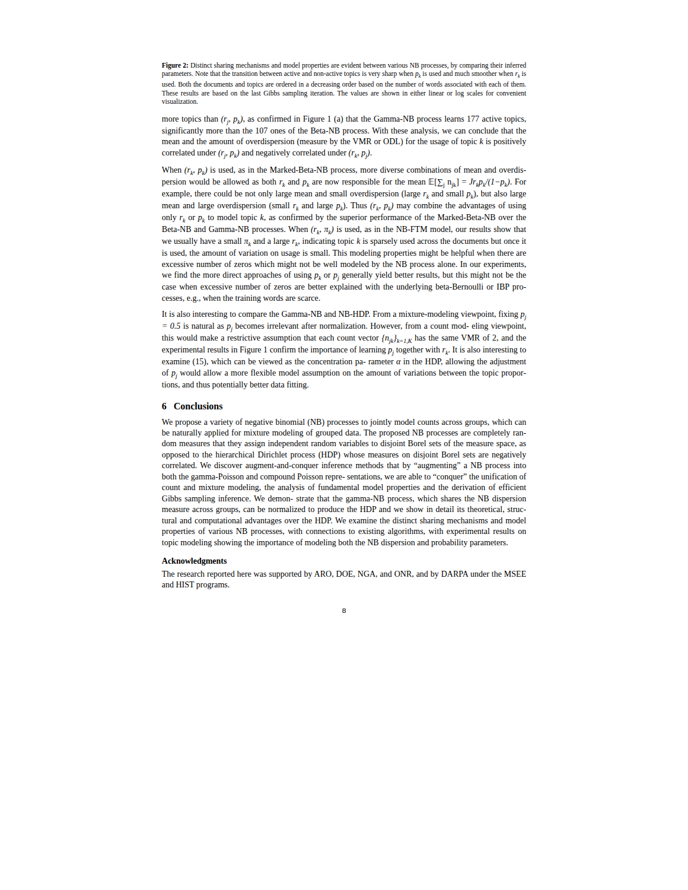Figure 2: Distinct sharing mechanisms and model properties are evident between various NB processes, by comparing their inferred parameters. Note that the transition between active and non-active topics is very sharp when pk is used and much smoother when rk is used. Both the documents and topics are ordered in a decreasing order based on the number of words associated with each of them. These results are based on the last Gibbs sampling iteration. The values are shown in either linear or log scales for convenient visualization.
more topics than (rj, pk), as confirmed in Figure 1 (a) that the Gamma-NB process learns 177 active topics, significantly more than the 107 ones of the Beta-NB process. With these analysis, we can conclude that the mean and the amount of overdispersion (measure by the VMR or ODL) for the usage of topic k is positively correlated under (rj, pk) and negatively correlated under (rk, pj).
When (rk, pk) is used, as in the Marked-Beta-NB process, more diverse combinations of mean and overdispersion would be allowed as both rk and pk are now responsible for the mean 𝔼[∑j njk] = Jrkpk/(1−pk). For example, there could be not only large mean and small overdispersion (large rk and small pk), but also large mean and large overdispersion (small rk and large pk). Thus (rk, pk) may combine the advantages of using only rk or pk to model topic k, as confirmed by the superior performance of the Marked-Beta-NB over the Beta-NB and Gamma-NB processes. When (rk, πk) is used, as in the NB-FTM model, our results show that we usually have a small πk and a large rk, indicating topic k is sparsely used across the documents but once it is used, the amount of variation on usage is small. This modeling properties might be helpful when there are excessive number of zeros which might not be well modeled by the NB process alone. In our experiments, we find the more direct approaches of using pk or pj generally yield better results, but this might not be the case when excessive number of zeros are better explained with the underlying beta-Bernoulli or IBP processes, e.g., when the training words are scarce.
It is also interesting to compare the Gamma-NB and NB-HDP. From a mixture-modeling viewpoint, fixing pj = 0.5 is natural as pj becomes irrelevant after normalization. However, from a count mod- eling viewpoint, this would make a restrictive assumption that each count vector {njk}k=1,K has the same VMR of 2, and the experimental results in Figure 1 confirm the importance of learning pj together with rk. It is also interesting to examine (15), which can be viewed as the concentration pa- rameter α in the HDP, allowing the adjustment of pj would allow a more flexible model assumption on the amount of variations between the topic proportions, and thus potentially better data fitting.
6 Conclusions
We propose a variety of negative binomial (NB) processes to jointly model counts across groups, which can be naturally applied for mixture modeling of grouped data. The proposed NB processes are completely random measures that they assign independent random variables to disjoint Borel sets of the measure space, as opposed to the hierarchical Dirichlet process (HDP) whose measures on disjoint Borel sets are negatively correlated. We discover augment-and-conquer inference methods that by “augmenting” a NB process into both the gamma-Poisson and compound Poisson repre- sentations, we are able to “conquer” the unification of count and mixture modeling, the analysis of fundamental model properties and the derivation of efficient Gibbs sampling inference. We demon- strate that the gamma-NB process, which shares the NB dispersion measure across groups, can be normalized to produce the HDP and we show in detail its theoretical, structural and computational advantages over the HDP. We examine the distinct sharing mechanisms and model properties of various NB processes, with connections to existing algorithms, with experimental results on topic modeling showing the importance of modeling both the NB dispersion and probability parameters.
Acknowledgments
The research reported here was supported by ARO, DOE, NGA, and ONR, and by DARPA under the MSEE and HIST programs.
8